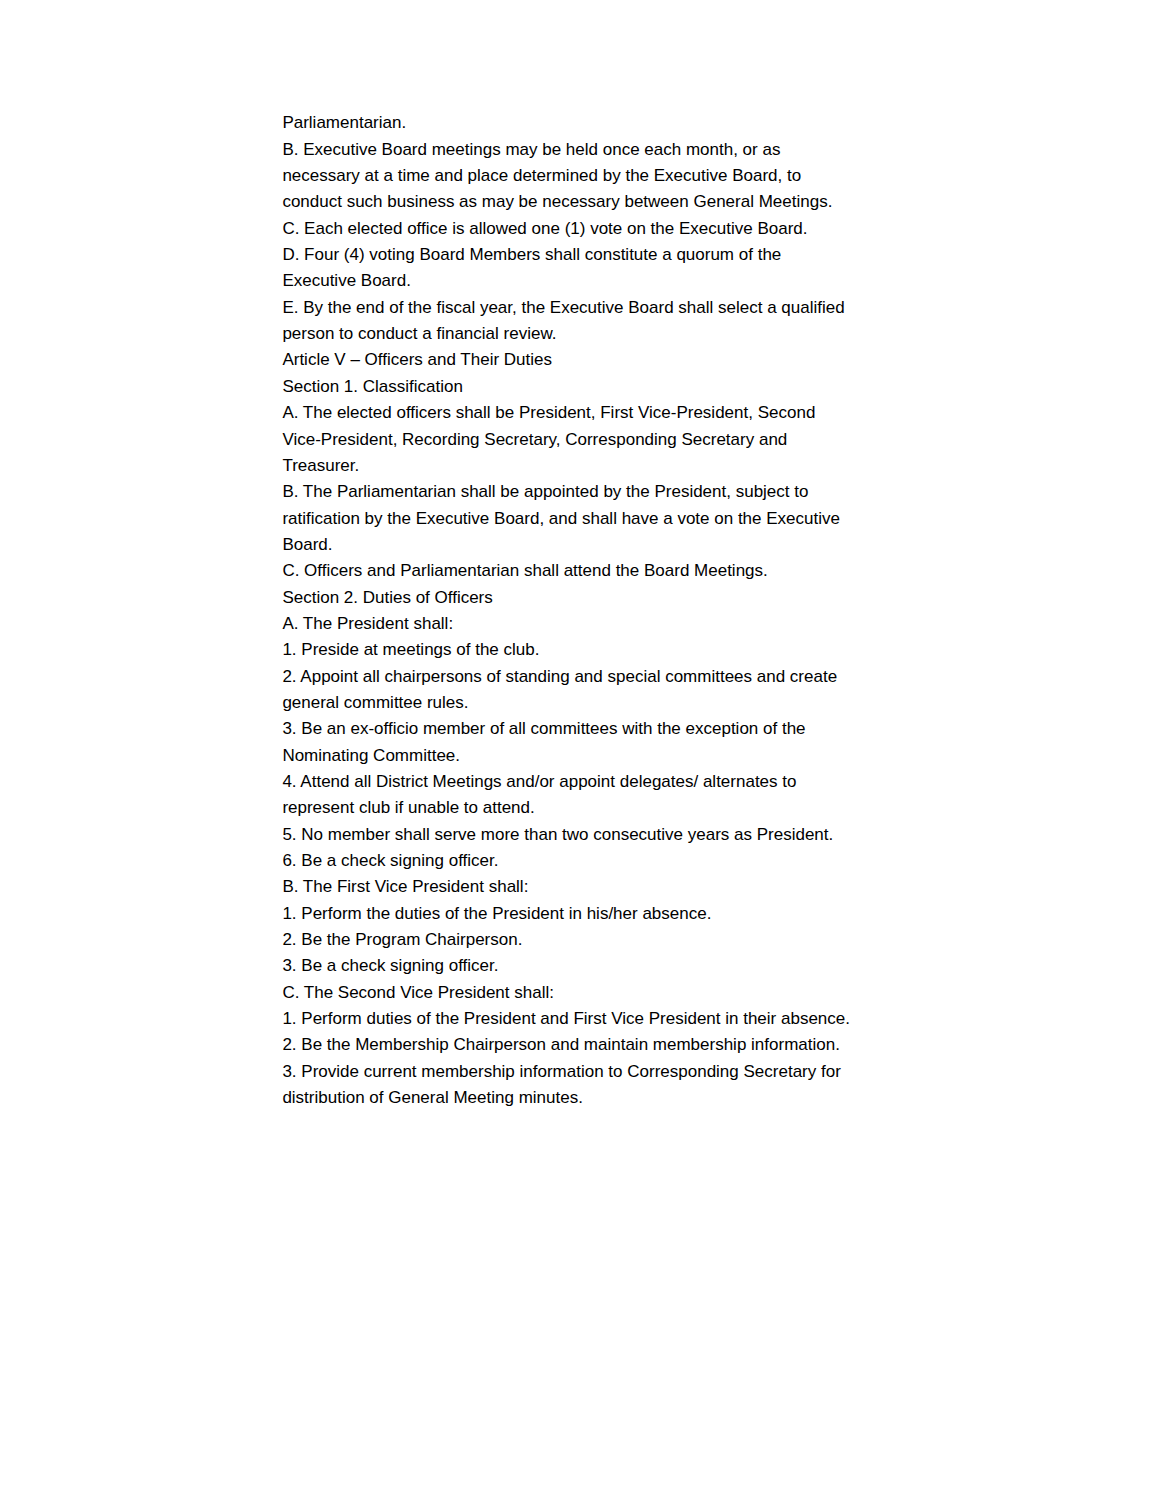Parliamentarian.
B. Executive Board meetings may be held once each month, or as necessary at a time and place determined by the Executive Board, to conduct such business as may be necessary between General Meetings.
C. Each elected office is allowed one (1) vote on the Executive Board.
D. Four (4) voting Board Members shall constitute a quorum of the Executive Board.
E. By the end of the fiscal year, the Executive Board shall select a qualified person to conduct a financial review.
Article V – Officers and Their Duties
Section 1. Classification
A. The elected officers shall be President, First Vice-President, Second Vice-President, Recording Secretary, Corresponding Secretary and Treasurer.
B. The Parliamentarian shall be appointed by the President, subject to ratification by the Executive Board, and shall have a vote on the Executive Board.
C. Officers and Parliamentarian shall attend the Board Meetings.
Section 2. Duties of Officers
A. The President shall:
1. Preside at meetings of the club.
2. Appoint all chairpersons of standing and special committees and create general committee rules.
3. Be an ex-officio member of all committees with the exception of the Nominating Committee.
4. Attend all District Meetings and/or appoint delegates/ alternates to represent club if unable to attend.
5. No member shall serve more than two consecutive years as President.
6. Be a check signing officer.
B. The First Vice President shall:
1. Perform the duties of the President in his/her absence.
2. Be the Program Chairperson.
3. Be a check signing officer.
C. The Second Vice President shall:
1. Perform duties of the President and First Vice President in their absence.
2. Be the Membership Chairperson and maintain membership information.
3. Provide current membership information to Corresponding Secretary for distribution of General Meeting minutes.